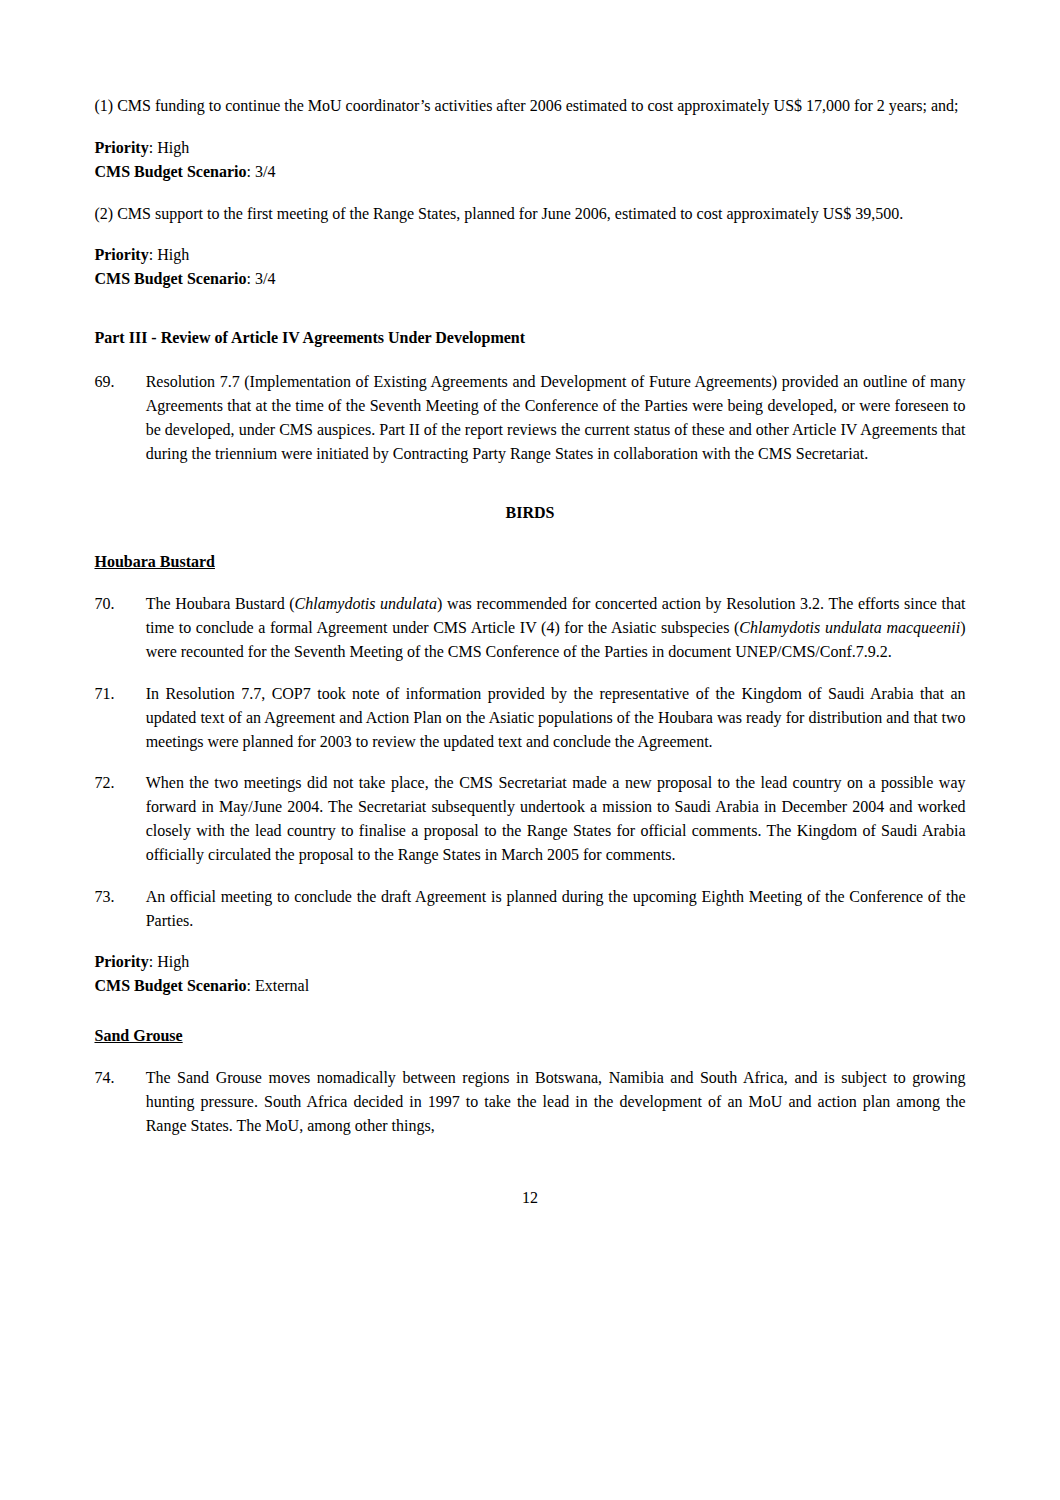(1) CMS funding to continue the MoU coordinator’s activities after 2006 estimated to cost approximately US$ 17,000 for 2 years; and;
Priority: High
CMS Budget Scenario: 3/4
(2) CMS support to the first meeting of the Range States, planned for June 2006, estimated to cost approximately US$ 39,500.
Priority: High
CMS Budget Scenario: 3/4
Part III - Review of Article IV Agreements Under Development
69.
Resolution 7.7 (Implementation of Existing Agreements and Development of Future Agreements) provided an outline of many Agreements that at the time of the Seventh Meeting of the Conference of the Parties were being developed, or were foreseen to be developed, under CMS auspices. Part II of the report reviews the current status of these and other Article IV Agreements that during the triennium were initiated by Contracting Party Range States in collaboration with the CMS Secretariat.
BIRDS
Houbara Bustard
70.
The Houbara Bustard (Chlamydotis undulata) was recommended for concerted action by Resolution 3.2. The efforts since that time to conclude a formal Agreement under CMS Article IV (4) for the Asiatic subspecies (Chlamydotis undulata macqueenii) were recounted for the Seventh Meeting of the CMS Conference of the Parties in document UNEP/CMS/Conf.7.9.2.
71.
In Resolution 7.7, COP7 took note of information provided by the representative of the Kingdom of Saudi Arabia that an updated text of an Agreement and Action Plan on the Asiatic populations of the Houbara was ready for distribution and that two meetings were planned for 2003 to review the updated text and conclude the Agreement.
72.
When the two meetings did not take place, the CMS Secretariat made a new proposal to the lead country on a possible way forward in May/June 2004. The Secretariat subsequently undertook a mission to Saudi Arabia in December 2004 and worked closely with the lead country to finalise a proposal to the Range States for official comments. The Kingdom of Saudi Arabia officially circulated the proposal to the Range States in March 2005 for comments.
73.
An official meeting to conclude the draft Agreement is planned during the upcoming Eighth Meeting of the Conference of the Parties.
Priority: High
CMS Budget Scenario: External
Sand Grouse
74.
The Sand Grouse moves nomadically between regions in Botswana, Namibia and South Africa, and is subject to growing hunting pressure. South Africa decided in 1997 to take the lead in the development of an MoU and action plan among the Range States. The MoU, among other things,
12